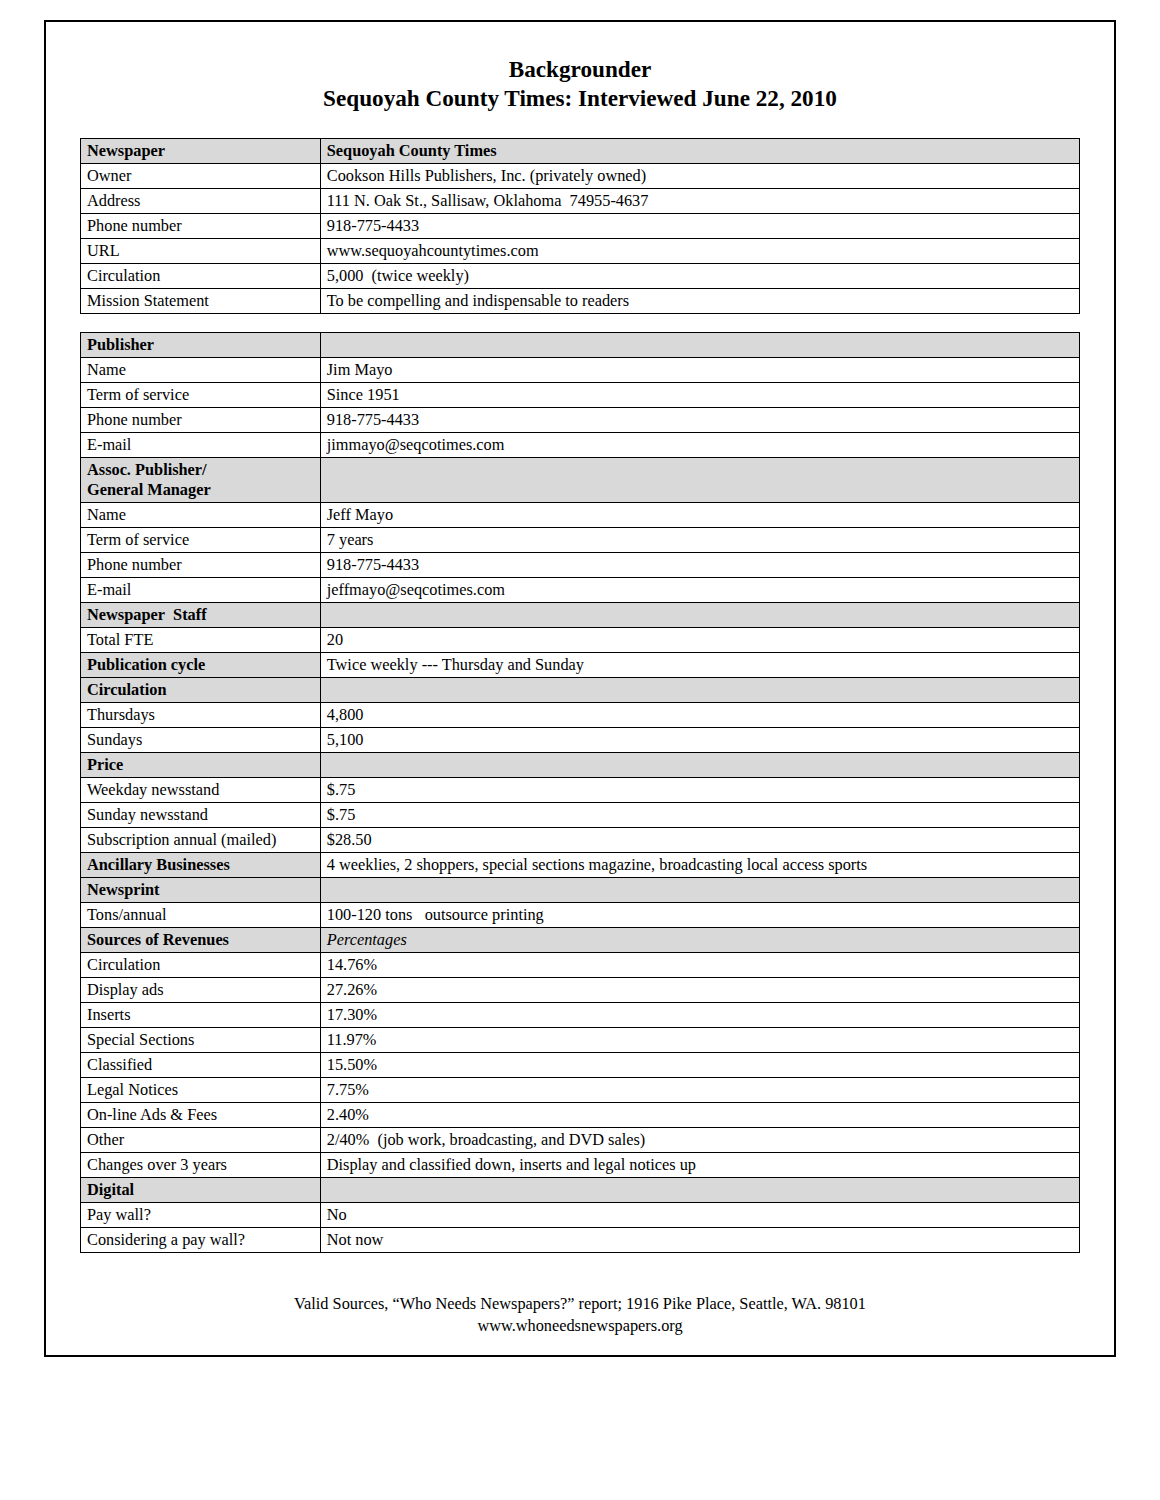Backgrounder
Sequoyah County Times: Interviewed June 22, 2010
| Newspaper | Sequoyah County Times |
| Owner | Cookson Hills Publishers, Inc. (privately owned) |
| Address | 111 N. Oak St., Sallisaw, Oklahoma 74955-4637 |
| Phone number | 918-775-4433 |
| URL | www.sequoyahcountytimes.com |
| Circulation | 5,000 (twice weekly) |
| Mission Statement | To be compelling and indispensable to readers |
| Publisher | |
| Name | Jim Mayo |
| Term of service | Since 1951 |
| Phone number | 918-775-4433 |
| E-mail | jimmayo@seqcotimes.com |
| Assoc. Publisher/ General Manager | |
| Name | Jeff Mayo |
| Term of service | 7 years |
| Phone number | 918-775-4433 |
| E-mail | jeffmayo@seqcotimes.com |
| Newspaper Staff | |
| Total FTE | 20 |
| Publication cycle | Twice weekly --- Thursday and Sunday |
| Circulation | |
| Thursdays | 4,800 |
| Sundays | 5,100 |
| Price | |
| Weekday newsstand | $.75 |
| Sunday newsstand | $.75 |
| Subscription annual (mailed) | $28.50 |
| Ancillary Businesses | 4 weeklies, 2 shoppers, special sections magazine, broadcasting local access sports |
| Newsprint | |
| Tons/annual | 100-120 tons outsource printing |
| Sources of Revenues | Percentages |
| Circulation | 14.76% |
| Display ads | 27.26% |
| Inserts | 17.30% |
| Special Sections | 11.97% |
| Classified | 15.50% |
| Legal Notices | 7.75% |
| On-line Ads & Fees | 2.40% |
| Other | 2/40% (job work, broadcasting, and DVD sales) |
| Changes over 3 years | Display and classified down, inserts and legal notices up |
| Digital | |
| Pay wall? | No |
| Considering a pay wall? | Not now |
Valid Sources, “Who Needs Newspapers?” report; 1916 Pike Place, Seattle, WA. 98101
www.whoneedsnewspapers.org